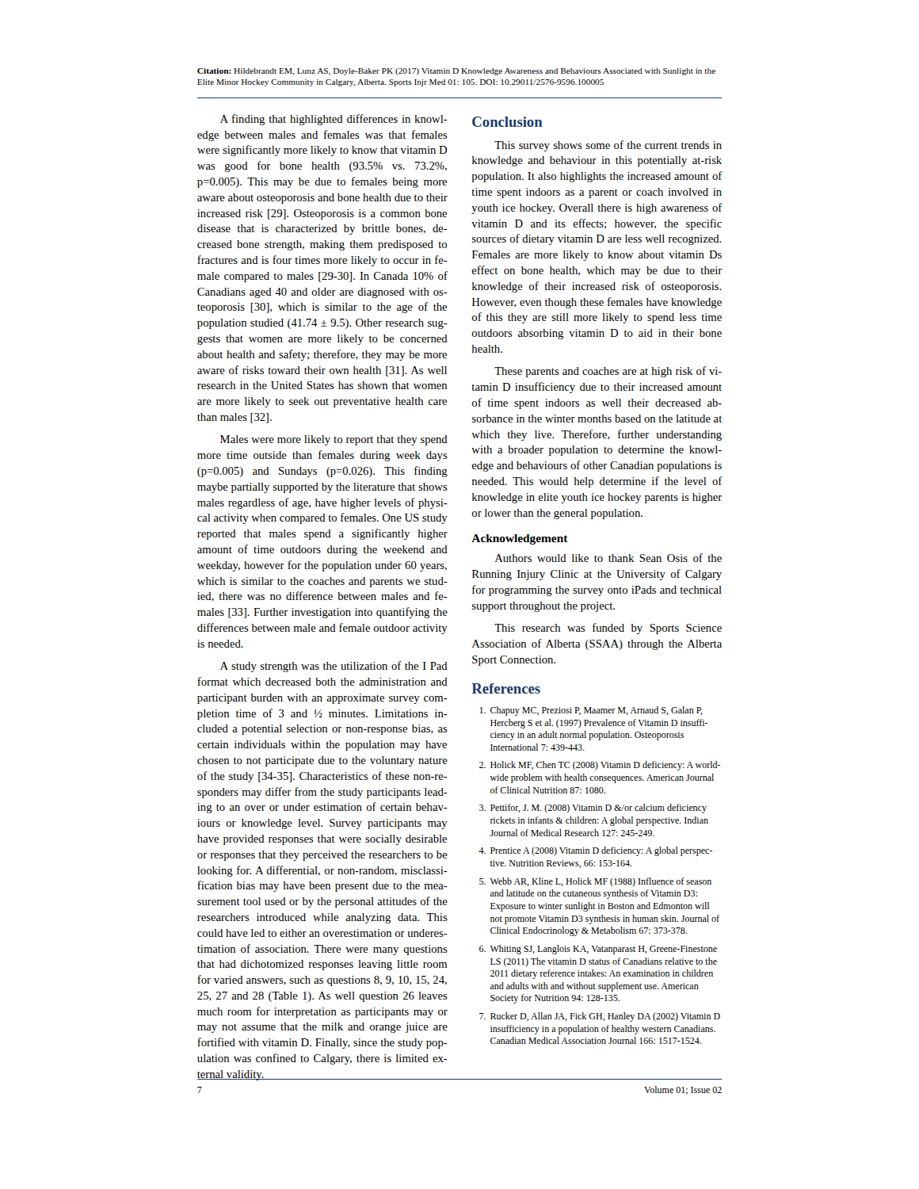Citation: Hildebrandt EM, Lunz AS, Doyle-Baker PK (2017) Vitamin D Knowledge Awareness and Behaviours Associated with Sunlight in the Elite Minor Hockey Community in Calgary, Alberta. Sports Injr Med 01: 105. DOI: 10.29011/2576-9596.100005
A finding that highlighted differences in knowledge between males and females was that females were significantly more likely to know that vitamin D was good for bone health (93.5% vs. 73.2%, p=0.005). This may be due to females being more aware about osteoporosis and bone health due to their increased risk [29]. Osteoporosis is a common bone disease that is characterized by brittle bones, decreased bone strength, making them predisposed to fractures and is four times more likely to occur in female compared to males [29-30]. In Canada 10% of Canadians aged 40 and older are diagnosed with osteoporosis [30], which is similar to the age of the population studied (41.74 ± 9.5). Other research suggests that women are more likely to be concerned about health and safety; therefore, they may be more aware of risks toward their own health [31]. As well research in the United States has shown that women are more likely to seek out preventative health care than males [32].
Males were more likely to report that they spend more time outside than females during week days (p=0.005) and Sundays (p=0.026). This finding maybe partially supported by the literature that shows males regardless of age, have higher levels of physical activity when compared to females. One US study reported that males spend a significantly higher amount of time outdoors during the weekend and weekday, however for the population under 60 years, which is similar to the coaches and parents we studied, there was no difference between males and females [33]. Further investigation into quantifying the differences between male and female outdoor activity is needed.
A study strength was the utilization of the I Pad format which decreased both the administration and participant burden with an approximate survey completion time of 3 and ½ minutes. Limitations included a potential selection or non-response bias, as certain individuals within the population may have chosen to not participate due to the voluntary nature of the study [34-35]. Characteristics of these non-responders may differ from the study participants leading to an over or under estimation of certain behaviours or knowledge level. Survey participants may have provided responses that were socially desirable or responses that they perceived the researchers to be looking for. A differential, or non-random, misclassification bias may have been present due to the measurement tool used or by the personal attitudes of the researchers introduced while analyzing data. This could have led to either an overestimation or underestimation of association. There were many questions that had dichotomized responses leaving little room for varied answers, such as questions 8, 9, 10, 15, 24, 25, 27 and 28 (Table 1). As well question 26 leaves much room for interpretation as participants may or may not assume that the milk and orange juice are fortified with vitamin D. Finally, since the study population was confined to Calgary, there is limited external validity.
Conclusion
This survey shows some of the current trends in knowledge and behaviour in this potentially at-risk population. It also highlights the increased amount of time spent indoors as a parent or coach involved in youth ice hockey. Overall there is high awareness of vitamin D and its effects; however, the specific sources of dietary vitamin D are less well recognized. Females are more likely to know about vitamin Ds effect on bone health, which may be due to their knowledge of their increased risk of osteoporosis. However, even though these females have knowledge of this they are still more likely to spend less time outdoors absorbing vitamin D to aid in their bone health.
These parents and coaches are at high risk of vitamin D insufficiency due to their increased amount of time spent indoors as well their decreased absorbance in the winter months based on the latitude at which they live. Therefore, further understanding with a broader population to determine the knowledge and behaviours of other Canadian populations is needed. This would help determine if the level of knowledge in elite youth ice hockey parents is higher or lower than the general population.
Acknowledgement
Authors would like to thank Sean Osis of the Running Injury Clinic at the University of Calgary for programming the survey onto iPads and technical support throughout the project.
This research was funded by Sports Science Association of Alberta (SSAA) through the Alberta Sport Connection.
References
Chapuy MC, Preziosi P, Maamer M, Arnaud S, Galan P, Hercberg S et al. (1997) Prevalence of Vitamin D insufficiency in an adult normal population. Osteoporosis International 7: 439-443.
Holick MF, Chen TC (2008) Vitamin D deficiency: A worldwide problem with health consequences. American Journal of Clinical Nutrition 87: 1080.
Pettifor, J. M. (2008) Vitamin D &/or calcium deficiency rickets in infants & children: A global perspective. Indian Journal of Medical Research 127: 245-249.
Prentice A (2008) Vitamin D deficiency: A global perspective. Nutrition Reviews, 66: 153-164.
Webb AR, Kline L, Holick MF (1988) Influence of season and latitude on the cutaneous synthesis of Vitamin D3: Exposure to winter sunlight in Boston and Edmonton will not promote Vitamin D3 synthesis in human skin. Journal of Clinical Endocrinology & Metabolism 67: 373-378.
Whiting SJ, Langlois KA, Vatanparast H, Greene-Finestone LS (2011) The vitamin D status of Canadians relative to the 2011 dietary reference intakes: An examination in children and adults with and without supplement use. American Society for Nutrition 94: 128-135.
Rucker D, Allan JA, Fick GH, Hanley DA (2002) Vitamin D insufficiency in a population of healthy western Canadians. Canadian Medical Association Journal 166: 1517-1524.
7 Volume 01; Issue 02